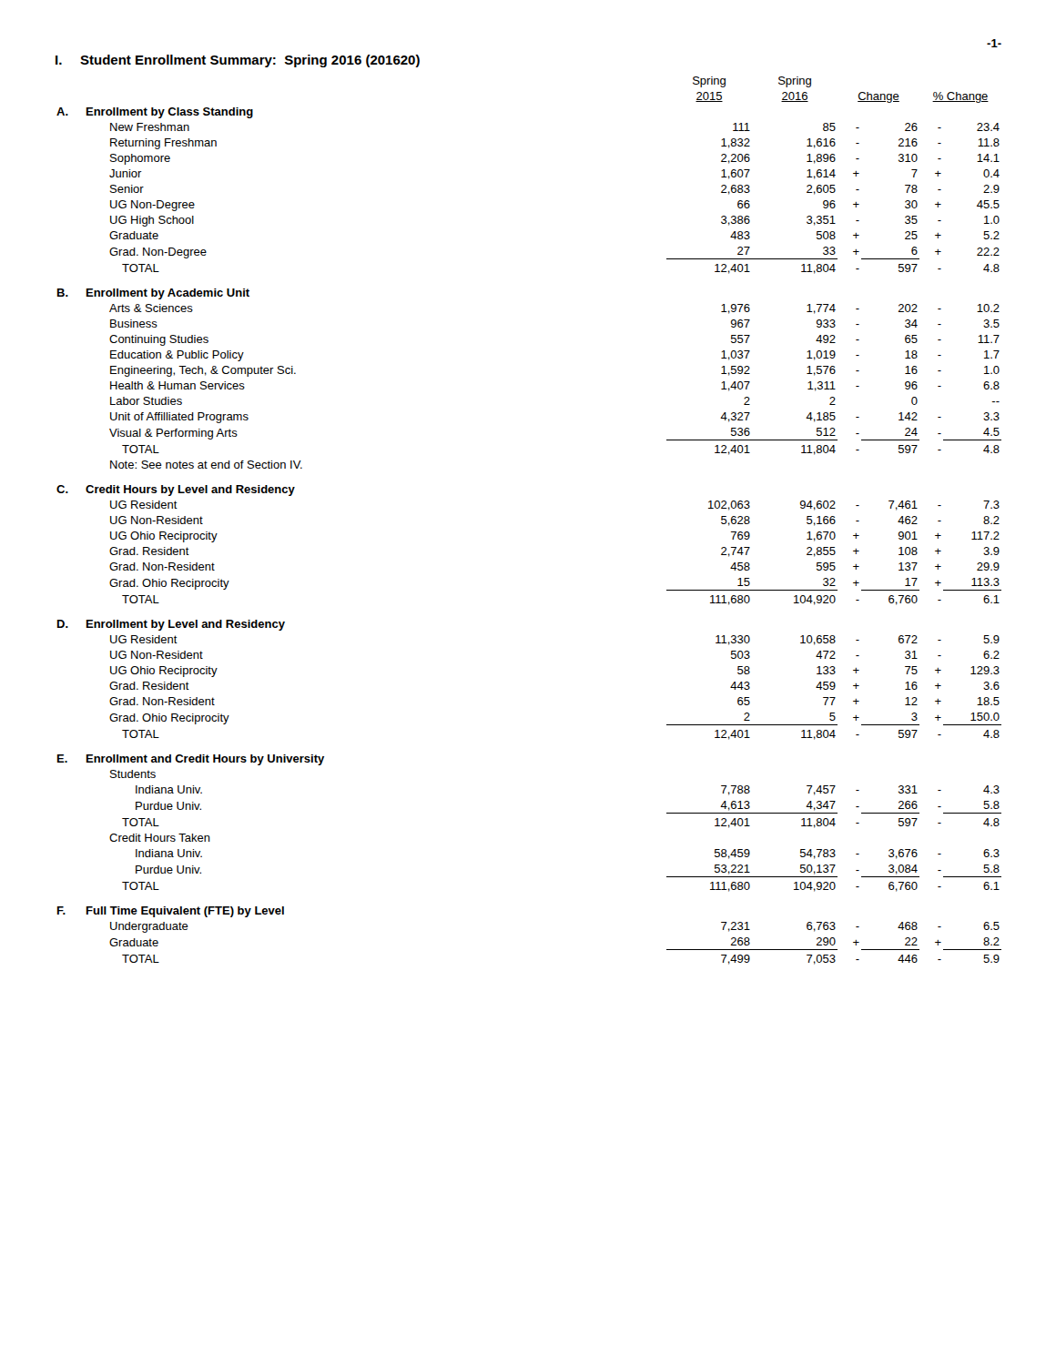-1-
I. Student Enrollment Summary: Spring 2016 (201620)
| | | Spring | Spring | | |
| | | 2015 | 2016 | Change | % Change |
| A. | Enrollment by Class Standing | | | | | | |
| | New Freshman | 111 | 85 | - | 26 | - | 23.4 |
| | Returning Freshman | 1,832 | 1,616 | - | 216 | - | 11.8 |
| | Sophomore | 2,206 | 1,896 | - | 310 | - | 14.1 |
| | Junior | 1,607 | 1,614 | + | 7 | + | 0.4 |
| | Senior | 2,683 | 2,605 | - | 78 | - | 2.9 |
| | UG Non-Degree | 66 | 96 | + | 30 | + | 45.5 |
| | UG High School | 3,386 | 3,351 | - | 35 | - | 1.0 |
| | Graduate | 483 | 508 | + | 25 | + | 5.2 |
| | Grad. Non-Degree | 27 | 33 | + | 6 | + | 22.2 |
| | TOTAL | 12,401 | 11,804 | - | 597 | - | 4.8 |
| B. | Enrollment by Academic Unit | | | | | | |
| | Arts & Sciences | 1,976 | 1,774 | - | 202 | - | 10.2 |
| | Business | 967 | 933 | - | 34 | - | 3.5 |
| | Continuing Studies | 557 | 492 | - | 65 | - | 11.7 |
| | Education & Public Policy | 1,037 | 1,019 | - | 18 | - | 1.7 |
| | Engineering, Tech, & Computer Sci. | 1,592 | 1,576 | - | 16 | - | 1.0 |
| | Health & Human Services | 1,407 | 1,311 | - | 96 | - | 6.8 |
| | Labor Studies | 2 | 2 | | 0 | | -- |
| | Unit of Affilliated Programs | 4,327 | 4,185 | - | 142 | - | 3.3 |
| | Visual & Performing Arts | 536 | 512 | - | 24 | - | 4.5 |
| | TOTAL | 12,401 | 11,804 | - | 597 | - | 4.8 |
| | Note: See notes at end of Section IV. |
| C. | Credit Hours by Level and Residency | | | | | | |
| | UG Resident | 102,063 | 94,602 | - | 7,461 | - | 7.3 |
| | UG Non-Resident | 5,628 | 5,166 | - | 462 | - | 8.2 |
| | UG Ohio Reciprocity | 769 | 1,670 | + | 901 | + | 117.2 |
| | Grad. Resident | 2,747 | 2,855 | + | 108 | + | 3.9 |
| | Grad. Non-Resident | 458 | 595 | + | 137 | + | 29.9 |
| | Grad. Ohio Reciprocity | 15 | 32 | + | 17 | + | 113.3 |
| | TOTAL | 111,680 | 104,920 | - | 6,760 | - | 6.1 |
| D. | Enrollment by Level and Residency | | | | | | |
| | UG Resident | 11,330 | 10,658 | - | 672 | - | 5.9 |
| | UG Non-Resident | 503 | 472 | - | 31 | - | 6.2 |
| | UG Ohio Reciprocity | 58 | 133 | + | 75 | + | 129.3 |
| | Grad. Resident | 443 | 459 | + | 16 | + | 3.6 |
| | Grad. Non-Resident | 65 | 77 | + | 12 | + | 18.5 |
| | Grad. Ohio Reciprocity | 2 | 5 | + | 3 | + | 150.0 |
| | TOTAL | 12,401 | 11,804 | - | 597 | - | 4.8 |
| E. | Enrollment and Credit Hours by University | | | | | | |
| | Students | | | | | | |
| | Indiana Univ. | 7,788 | 7,457 | - | 331 | - | 4.3 |
| | Purdue Univ. | 4,613 | 4,347 | - | 266 | - | 5.8 |
| | TOTAL | 12,401 | 11,804 | - | 597 | - | 4.8 |
| | Credit Hours Taken | | | | | | |
| | Indiana Univ. | 58,459 | 54,783 | - | 3,676 | - | 6.3 |
| | Purdue Univ. | 53,221 | 50,137 | - | 3,084 | - | 5.8 |
| | TOTAL | 111,680 | 104,920 | - | 6,760 | - | 6.1 |
| F. | Full Time Equivalent (FTE) by Level | | | | | | |
| | Undergraduate | 7,231 | 6,763 | - | 468 | - | 6.5 |
| | Graduate | 268 | 290 | + | 22 | + | 8.2 |
| | TOTAL | 7,499 | 7,053 | - | 446 | - | 5.9 |